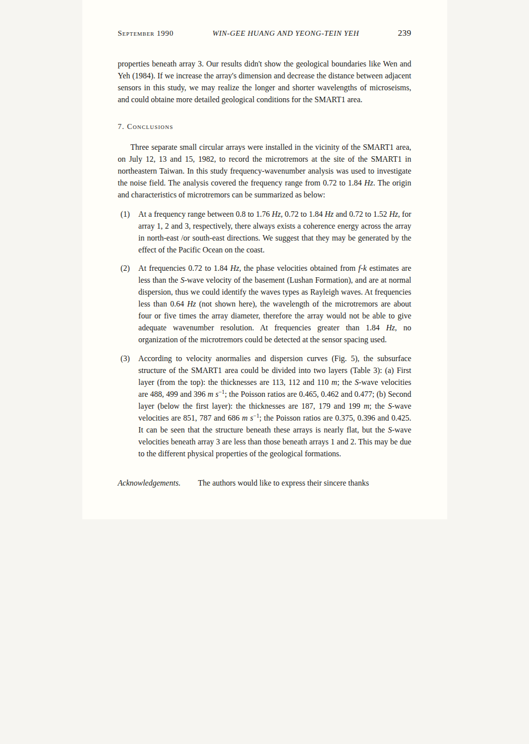September 1990 WIN-GEE HUANG AND YEONG-TEIN YEH 239
properties beneath array 3. Our results didn't show the geological boundaries like Wen and Yeh (1984). If we increase the array's dimension and decrease the distance between adjacent sensors in this study, we may realize the longer and shorter wavelengths of microseisms, and could obtaine more detailed geological conditions for the SMART1 area.
7. Conclusions
Three separate small circular arrays were installed in the vicinity of the SMART1 area, on July 12, 13 and 15, 1982, to record the microtremors at the site of the SMART1 in northeastern Taiwan. In this study frequency-wavenumber analysis was used to investigate the noise field. The analysis covered the frequency range from 0.72 to 1.84 Hz. The origin and characteristics of microtremors can be summarized as below:
At a frequency range between 0.8 to 1.76 Hz, 0.72 to 1.84 Hz and 0.72 to 1.52 Hz, for array 1, 2 and 3, respectively, there always exists a coherence energy across the array in north-east /or south-east directions. We suggest that they may be generated by the effect of the Pacific Ocean on the coast.
At frequencies 0.72 to 1.84 Hz, the phase velocities obtained from f-k estimates are less than the S-wave velocity of the basement (Lushan Formation), and are at normal dispersion, thus we could identify the waves types as Rayleigh waves. At frequencies less than 0.64 Hz (not shown here), the wavelength of the microtremors are about four or five times the array diameter, therefore the array would not be able to give adequate wavenumber resolution. At frequencies greater than 1.84 Hz, no organization of the microtremors could be detected at the sensor spacing used.
According to velocity anormalies and dispersion curves (Fig. 5), the subsurface structure of the SMART1 area could be divided into two layers (Table 3): (a) First layer (from the top): the thicknesses are 113, 112 and 110 m; the S-wave velocities are 488, 499 and 396 m s−1; the Poisson ratios are 0.465, 0.462 and 0.477; (b) Second layer (below the first layer): the thicknesses are 187, 179 and 199 m; the S-wave velocities are 851, 787 and 686 m s−1; the Poisson ratios are 0.375, 0.396 and 0.425. It can be seen that the structure beneath these arrays is nearly flat, but the S-wave velocities beneath array 3 are less than those beneath arrays 1 and 2. This may be due to the different physical properties of the geological formations.
Acknowledgements. The authors would like to express their sincere thanks